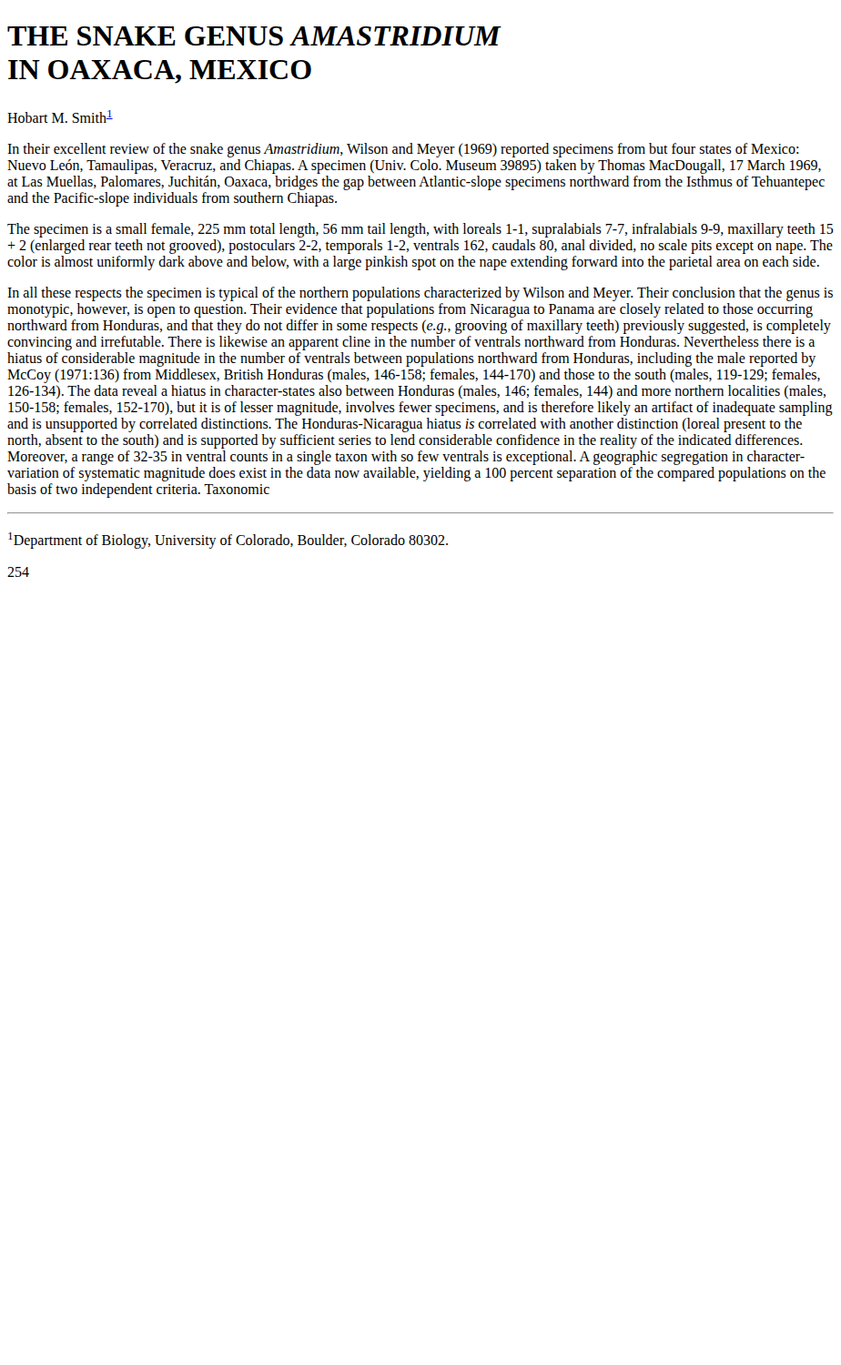THE SNAKE GENUS AMASTRIDIUM
IN OAXACA, MEXICO
Hobart M. Smith1
In their excellent review of the snake genus Amastridium, Wilson and Meyer (1969) reported specimens from but four states of Mexico: Nuevo León, Tamaulipas, Veracruz, and Chiapas. A specimen (Univ. Colo. Museum 39895) taken by Thomas MacDougall, 17 March 1969, at Las Muellas, Palomares, Juchitán, Oaxaca, bridges the gap between Atlantic-slope specimens northward from the Isthmus of Tehuantepec and the Pacific-slope individuals from southern Chiapas.
The specimen is a small female, 225 mm total length, 56 mm tail length, with loreals 1-1, supralabials 7-7, infralabials 9-9, maxillary teeth 15 + 2 (enlarged rear teeth not grooved), postoculars 2-2, temporals 1-2, ventrals 162, caudals 80, anal divided, no scale pits except on nape. The color is almost uniformly dark above and below, with a large pinkish spot on the nape extending forward into the parietal area on each side.
In all these respects the specimen is typical of the northern populations characterized by Wilson and Meyer. Their conclusion that the genus is monotypic, however, is open to question. Their evidence that populations from Nicaragua to Panama are closely related to those occurring northward from Honduras, and that they do not differ in some respects (e.g., grooving of maxillary teeth) previously suggested, is completely convincing and irrefutable. There is likewise an apparent cline in the number of ventrals northward from Honduras. Nevertheless there is a hiatus of considerable magnitude in the number of ventrals between populations northward from Honduras, including the male reported by McCoy (1971:136) from Middlesex, British Honduras (males, 146-158; females, 144-170) and those to the south (males, 119-129; females, 126-134). The data reveal a hiatus in character-states also between Honduras (males, 146; females, 144) and more northern localities (males, 150-158; females, 152-170), but it is of lesser magnitude, involves fewer specimens, and is therefore likely an artifact of inadequate sampling and is unsupported by correlated distinctions. The Honduras-Nicaragua hiatus is correlated with another distinction (loreal present to the north, absent to the south) and is supported by sufficient series to lend considerable confidence in the reality of the indicated differences. Moreover, a range of 32-35 in ventral counts in a single taxon with so few ventrals is exceptional. A geographic segregation in character-variation of systematic magnitude does exist in the data now available, yielding a 100 percent separation of the compared populations on the basis of two independent criteria. Taxonomic
1Department of Biology, University of Colorado, Boulder, Colorado 80302.
254